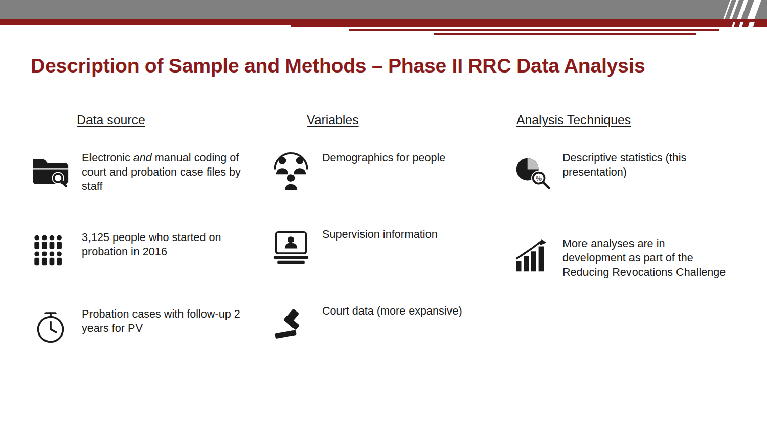Description of Sample and Methods – Phase II RRC Data Analysis
Data source
Electronic and manual coding of court and probation case files by staff
3,125 people who started on probation in 2016
Probation cases with follow-up 2 years for PV
Variables
Demographics for people
Supervision information
Court data (more expansive)
Analysis Techniques
%
Descriptive statistics (this presentation)
More analyses are in development as part of the Reducing Revocations Challenge